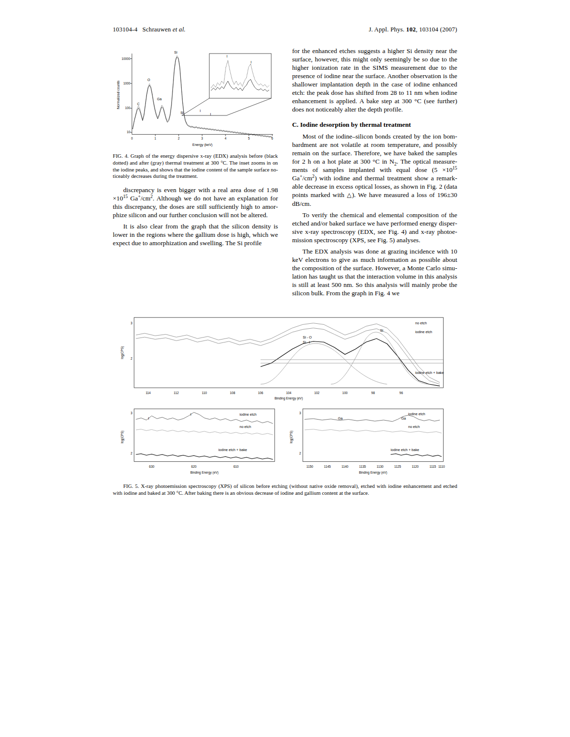103104-4 Schrauwen et al.
J. Appl. Phys. 102, 103104 (2007)
10000 1000 100 10 0 1 2 3 4 5 6 Normalized counts Energy (keV) C O Ga Si I I Si I I
FIG. 4. Graph of the energy dispersive x-ray (EDX) analysis before (black dotted) and after (gray) thermal treatment at 300 °C. The inset zooms in on the iodine peaks, and shows that the iodine content of the sample surface noticeably decreases during the treatment.
discrepancy is even bigger with a real area dose of 1.98 ×1015 Ga+/cm2. Although we do not have an explanation for this discrepancy, the doses are still sufficiently high to amorphize silicon and our further conclusion will not be altered.
It is also clear from the graph that the silicon density is lower in the regions where the gallium dose is high, which we expect due to amorphization and swelling. The Si profile
for the enhanced etches suggests a higher Si density near the surface, however, this might only seemingly be so due to the higher ionization rate in the SIMS measurement due to the presence of iodine near the surface. Another observation is the shallower implantation depth in the case of iodine enhanced etch: the peak dose has shifted from 28 to 11 nm when iodine enhancement is applied. A bake step at 300 °C (see further) does not noticeably alter the depth profile.
C. Iodine desorption by thermal treatment
Most of the iodine–silicon bonds created by the ion bombardment are not volatile at room temperature, and possibly remain on the surface. Therefore, we have baked the samples for 2 h on a hot plate at 300 °C in N2. The optical measurements of samples implanted with equal dose (5 ×1015 Ga+/cm2) with iodine and thermal treatment show a remarkable decrease in excess optical losses, as shown in Fig. 2 (data points marked with △). We have measured a loss of 196±30 dB/cm.
To verify the chemical and elemental composition of the etched and/or baked surface we have performed energy dispersive x-ray spectroscopy (EDX, see Fig. 4) and x-ray photoemission spectroscopy (XPS, see Fig. 5) analyses.
The EDX analysis was done at grazing incidence with 10 keV electrons to give as much information as possible about the composition of the surface. However, a Monte Carlo simulation has taught us that the interaction volume in this analysis is still at least 500 nm. So this analysis will mainly probe the silicon bulk. From the graph in Fig. 4 we
3 2 log(CPS) 114 112 110 108 106 104 102 100 98 96 Binding Energy (eV) no etch iodine etch iodine etch + bake Si - O Si - I Si 3 2 log(CPS) 630 620 610 Binding Energy (eV) iodine etch no etch iodine etch + bake I I 3 2 log(CPS) 1150 1145 1140 1135 1130 1125 1120 1115 1110 Binding Energy (eV) iodine etch no etch iodine etch + bake Ga Ga
FIG. 5. X-ray photoemission spectroscopy (XPS) of silicon before etching (without native oxide removal), etched with iodine enhancement and etched with iodine and baked at 300 °C. After baking there is an obvious decrease of iodine and gallium content at the surface.